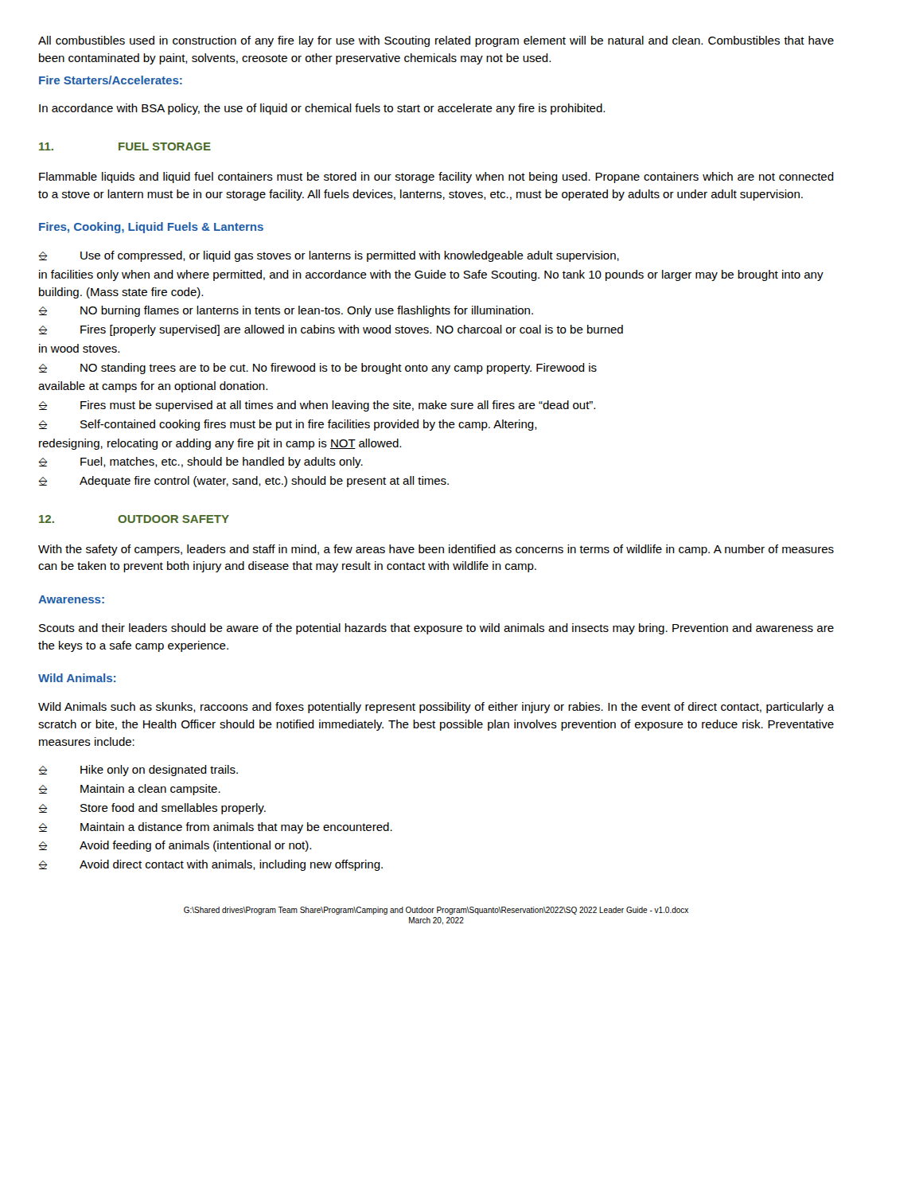All combustibles used in construction of any fire lay for use with Scouting related program element will be natural and clean. Combustibles that have been contaminated by paint, solvents, creosote or other preservative chemicals may not be used.
Fire Starters/Accelerates:
In accordance with BSA policy, the use of liquid or chemical fuels to start or accelerate any fire is prohibited.
11. FUEL STORAGE
Flammable liquids and liquid fuel containers must be stored in our storage facility when not being used. Propane containers which are not connected to a stove or lantern must be in our storage facility. All fuels devices, lanterns, stoves, etc., must be operated by adults or under adult supervision.
Fires, Cooking, Liquid Fuels & Lanterns
⎒Use of compressed, or liquid gas stoves or lanterns is permitted with knowledgeable adult supervision,
in facilities only when and where permitted, and in accordance with the Guide to Safe Scouting. No tank 10 pounds or larger may be brought into any building. (Mass state fire code).
⎒NO burning flames or lanterns in tents or lean-tos. Only use flashlights for illumination.
⎒Fires [properly supervised] are allowed in cabins with wood stoves. NO charcoal or coal is to be burned
in wood stoves.
⎒NO standing trees are to be cut. No firewood is to be brought onto any camp property. Firewood is
available at camps for an optional donation.
⎒Fires must be supervised at all times and when leaving the site, make sure all fires are “dead out”.
⎒Self-contained cooking fires must be put in fire facilities provided by the camp. Altering,
redesigning, relocating or adding any fire pit in camp is NOT allowed.
⎒Fuel, matches, etc., should be handled by adults only.
⎒Adequate fire control (water, sand, etc.) should be present at all times.
12. OUTDOOR SAFETY
With the safety of campers, leaders and staff in mind, a few areas have been identified as concerns in terms of wildlife in camp. A number of measures can be taken to prevent both injury and disease that may result in contact with wildlife in camp.
Awareness:
Scouts and their leaders should be aware of the potential hazards that exposure to wild animals and insects may bring. Prevention and awareness are the keys to a safe camp experience.
Wild Animals:
Wild Animals such as skunks, raccoons and foxes potentially represent possibility of either injury or rabies. In the event of direct contact, particularly a scratch or bite, the Health Officer should be notified immediately. The best possible plan involves prevention of exposure to reduce risk. Preventative measures include:
⎒Hike only on designated trails.
⎒Maintain a clean campsite.
⎒Store food and smellables properly.
⎒Maintain a distance from animals that may be encountered.
⎒Avoid feeding of animals (intentional or not).
⎒Avoid direct contact with animals, including new offspring.
G:\Shared drives\Program Team Share\Program\Camping and Outdoor Program\Squanto\Reservation\2022\SQ 2022 Leader Guide - v1.0.docx
March 20, 2022